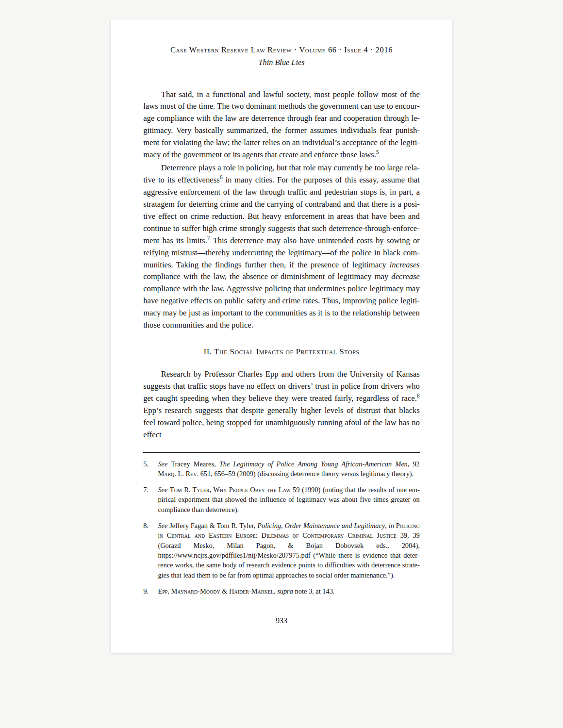Case Western Reserve Law Review · Volume 66 · Issue 4 · 2016
Thin Blue Lies
That said, in a functional and lawful society, most people follow most of the laws most of the time. The two dominant methods the government can use to encourage compliance with the law are deterrence through fear and cooperation through legitimacy. Very basically summarized, the former assumes individuals fear punishment for violating the law; the latter relies on an individual’s acceptance of the legitimacy of the government or its agents that create and enforce those laws.5
Deterrence plays a role in policing, but that role may currently be too large relative to its effectiveness6 in many cities. For the purposes of this essay, assume that aggressive enforcement of the law through traffic and pedestrian stops is, in part, a stratagem for deterring crime and the carrying of contraband and that there is a positive effect on crime reduction. But heavy enforcement in areas that have been and continue to suffer high crime strongly suggests that such deterrence-through-enforcement has its limits.7 This deterrence may also have unintended costs by sowing or reifying mistrust—thereby undercutting the legitimacy—of the police in black communities. Taking the findings further then, if the presence of legitimacy increases compliance with the law, the absence or diminishment of legitimacy may decrease compliance with the law. Aggressive policing that undermines police legitimacy may have negative effects on public safety and crime rates. Thus, improving police legitimacy may be just as important to the communities as it is to the relationship between those communities and the police.
II. The Social Impacts of Pretextual Stops
Research by Professor Charles Epp and others from the University of Kansas suggests that traffic stops have no effect on drivers’ trust in police from drivers who get caught speeding when they believe they were treated fairly, regardless of race.8 Epp’s research suggests that despite generally higher levels of distrust that blacks feel toward police, being stopped for unambiguously running afoul of the law has no effect
See Tracey Meares, The Legitimacy of Police Among Young African-American Men, 92 Marq. L. Rev. 651, 656–59 (2009) (discussing deterrence theory versus legitimacy theory).
See Tom R. Tyler, Why People Obey the Law 59 (1990) (noting that the results of one empirical experiment that showed the influence of legitimacy was about five times greater on compliance than deterrence).
See Jeffery Fagan & Tom R. Tyler, Policing, Order Maintenance and Legitimacy, in Policing in Central and Eastern Europe: Dilemmas of Contemporary Criminal Justice 39, 39 (Gorazd Mesko, Milan Pagon, & Bojan Dobovsek eds., 2004), https://www.ncjrs.gov/pdffiles1/nij/Mesko/207975.pdf (“While there is evidence that deterrence works, the same body of research evidence points to difficulties with deterrence strategies that lead them to be far from optimal approaches to social order maintenance.”).
Epp, Maynard-Moody & Haider-Markel, supra note 3, at 143.
933